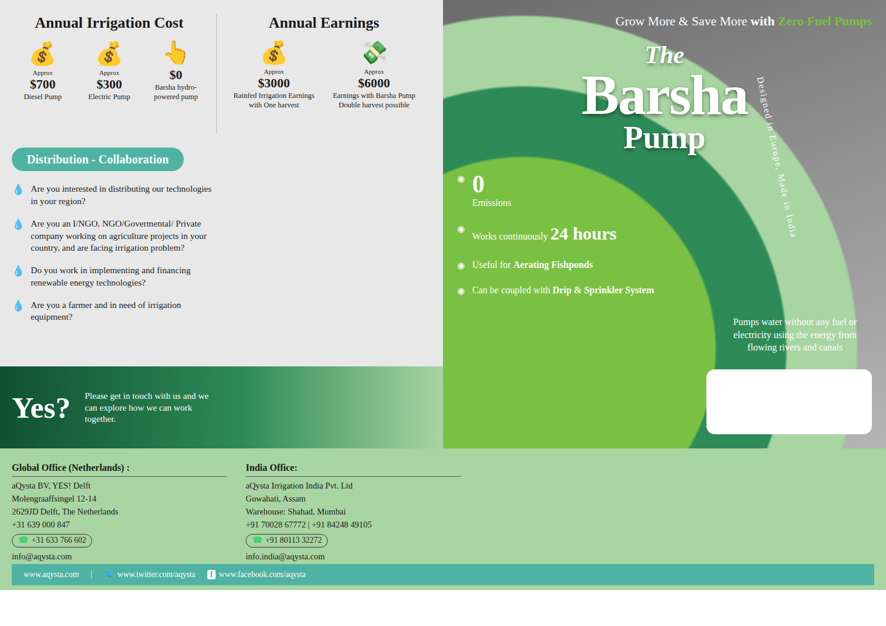Grow More & Save More with Zero Fuel Pumps
The Barsha Pump
Designed in Europe, Made in India
0 Emissions
Works continuously 24 hours
Useful for Aerating Fishponds
Can be coupled with Drip & Sprinkler System
Pumps water without any fuel or electricity using the energy from flowing rivers and canals
Annual Irrigation Cost
💰 Approx $700
Diesel Pump
💰 Approx $300
Electric Pump
👆 $0
Barsha hydro-powered pump
Annual Earnings
💰 Approx $3000
Rainfed Irrigation Earnings with One harvest
💸 Approx $6000
Earnings with Barsha Pump Double harvest possible
Distribution - Collaboration
Are you interested in distributing our technologies in your region?
Are you an I/NGO, NGO/Govermental/ Private company working on agriculture projects in your country, and are facing irrigation problem?
Do you work in implementing and financing renewable energy technologies?
Are you a farmer and in need of irrigation equipment?
Yes?
Please get in touch with us and we can explore how we can work together.
Global Office (Netherlands) :
aQysta BV, YES! Delft
Molengraaffsingel 12-14
2629JD Delft, The Netherlands
+31 639 000 847
+31 633 766 602
info@aqysta.com
India Office:
aQysta Irrigation India Pvt. Ltd
Guwahati, Assam
Warehouse: Shahad, Mumbai
+91 70028 67772 | +91 84248 49105
+91 80113 32272
info.india@aqysta.com
www.aqysta.com | www.twitter.com/aqysta www.facebook.com/aqysta